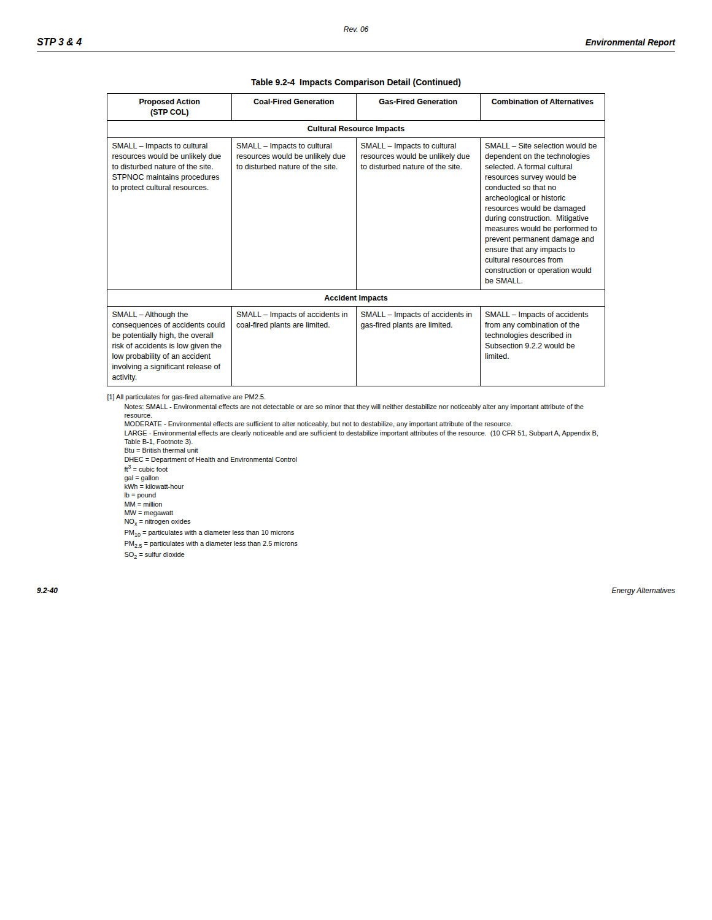Rev. 06
STP 3 & 4
Environmental Report
Table 9.2-4 Impacts Comparison Detail (Continued)
| Proposed Action (STP COL) | Coal-Fired Generation | Gas-Fired Generation | Combination of Alternatives |
| --- | --- | --- | --- |
| Cultural Resource Impacts |
| SMALL – Impacts to cultural resources would be unlikely due to disturbed nature of the site. STPNOC maintains procedures to protect cultural resources. | SMALL – Impacts to cultural resources would be unlikely due to disturbed nature of the site. | SMALL – Impacts to cultural resources would be unlikely due to disturbed nature of the site. | SMALL – Site selection would be dependent on the technologies selected. A formal cultural resources survey would be conducted so that no archeological or historic resources would be damaged during construction. Mitigative measures would be performed to prevent permanent damage and ensure that any impacts to cultural resources from construction or operation would be SMALL. |
| Accident Impacts |
| SMALL – Although the consequences of accidents could be potentially high, the overall risk of accidents is low given the low probability of an accident involving a significant release of activity. | SMALL – Impacts of accidents in coal-fired plants are limited. | SMALL – Impacts of accidents in gas-fired plants are limited. | SMALL – Impacts of accidents from any combination of the technologies described in Subsection 9.2.2 would be limited. |
[1] All particulates for gas-fired alternative are PM2.5.
Notes: SMALL - Environmental effects are not detectable or are so minor that they will neither destabilize nor noticeably alter any important attribute of the resource.
MODERATE - Environmental effects are sufficient to alter noticeably, but not to destabilize, any important attribute of the resource.
LARGE - Environmental effects are clearly noticeable and are sufficient to destabilize important attributes of the resource. (10 CFR 51, Subpart A, Appendix B, Table B-1, Footnote 3).
Btu = British thermal unit
DHEC = Department of Health and Environmental Control
ft3 = cubic foot
gal = gallon
kWh = kilowatt-hour
lb = pound
MM = million
MW = megawatt
NOx = nitrogen oxides
PM10 = particulates with a diameter less than 10 microns
PM2.5 = particulates with a diameter less than 2.5 microns
SO2 = sulfur dioxide
9.2-40
Energy Alternatives